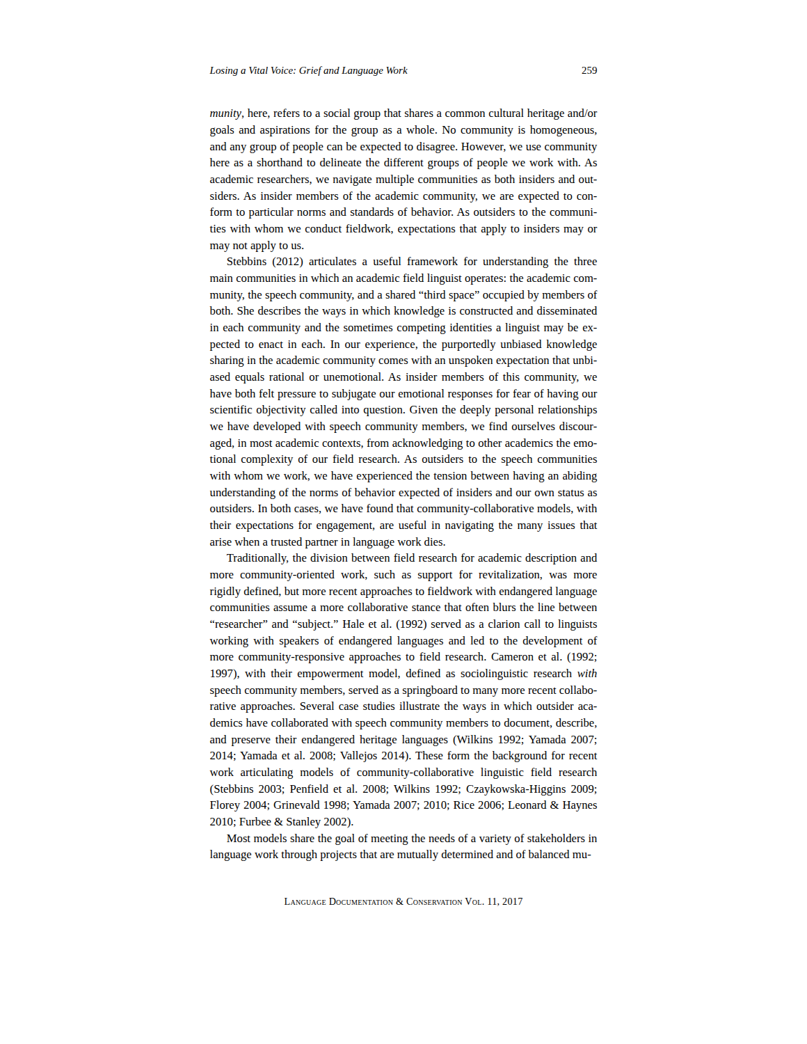Losing a Vital Voice: Grief and Language Work 259
munity, here, refers to a social group that shares a common cultural heritage and/or goals and aspirations for the group as a whole. No community is homogeneous, and any group of people can be expected to disagree. However, we use community here as a shorthand to delineate the different groups of people we work with. As academic researchers, we navigate multiple communities as both insiders and outsiders. As insider members of the academic community, we are expected to conform to particular norms and standards of behavior. As outsiders to the communities with whom we conduct fieldwork, expectations that apply to insiders may or may not apply to us.
Stebbins (2012) articulates a useful framework for understanding the three main communities in which an academic field linguist operates: the academic community, the speech community, and a shared “third space” occupied by members of both. She describes the ways in which knowledge is constructed and disseminated in each community and the sometimes competing identities a linguist may be expected to enact in each. In our experience, the purportedly unbiased knowledge sharing in the academic community comes with an unspoken expectation that unbiased equals rational or unemotional. As insider members of this community, we have both felt pressure to subjugate our emotional responses for fear of having our scientific objectivity called into question. Given the deeply personal relationships we have developed with speech community members, we find ourselves discouraged, in most academic contexts, from acknowledging to other academics the emotional complexity of our field research. As outsiders to the speech communities with whom we work, we have experienced the tension between having an abiding understanding of the norms of behavior expected of insiders and our own status as outsiders. In both cases, we have found that community-collaborative models, with their expectations for engagement, are useful in navigating the many issues that arise when a trusted partner in language work dies.
Traditionally, the division between field research for academic description and more community-oriented work, such as support for revitalization, was more rigidly defined, but more recent approaches to fieldwork with endangered language communities assume a more collaborative stance that often blurs the line between “researcher” and “subject.” Hale et al. (1992) served as a clarion call to linguists working with speakers of endangered languages and led to the development of more community-responsive approaches to field research. Cameron et al. (1992; 1997), with their empowerment model, defined as sociolinguistic research with speech community members, served as a springboard to many more recent collaborative approaches. Several case studies illustrate the ways in which outsider academics have collaborated with speech community members to document, describe, and preserve their endangered heritage languages (Wilkins 1992; Yamada 2007; 2014; Yamada et al. 2008; Vallejos 2014). These form the background for recent work articulating models of community-collaborative linguistic field research (Stebbins 2003; Penfield et al. 2008; Wilkins 1992; Czaykowska-Higgins 2009; Florey 2004; Grinevald 1998; Yamada 2007; 2010; Rice 2006; Leonard & Haynes 2010; Furbee & Stanley 2002).
Most models share the goal of meeting the needs of a variety of stakeholders in language work through projects that are mutually determined and of balanced mu-
Language Documentation & Conservation Vol. 11, 2017